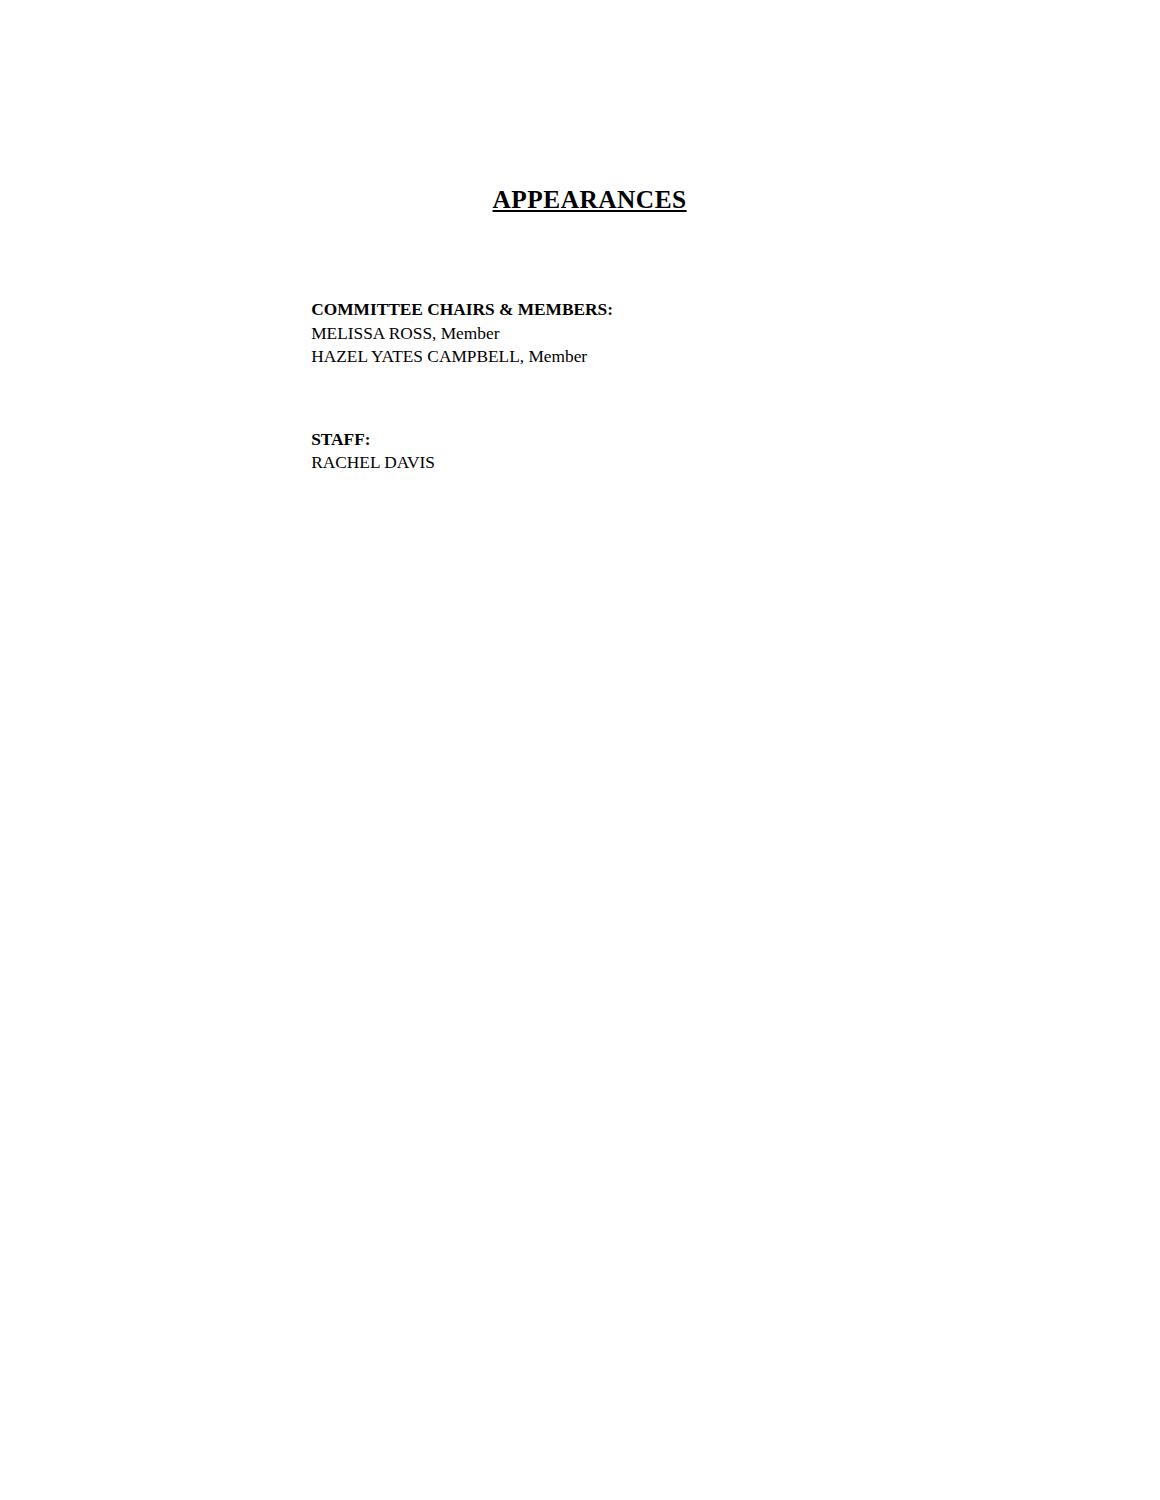APPEARANCES
COMMITTEE CHAIRS & MEMBERS:
MELISSA ROSS, Member
HAZEL YATES CAMPBELL, Member
STAFF:
RACHEL DAVIS